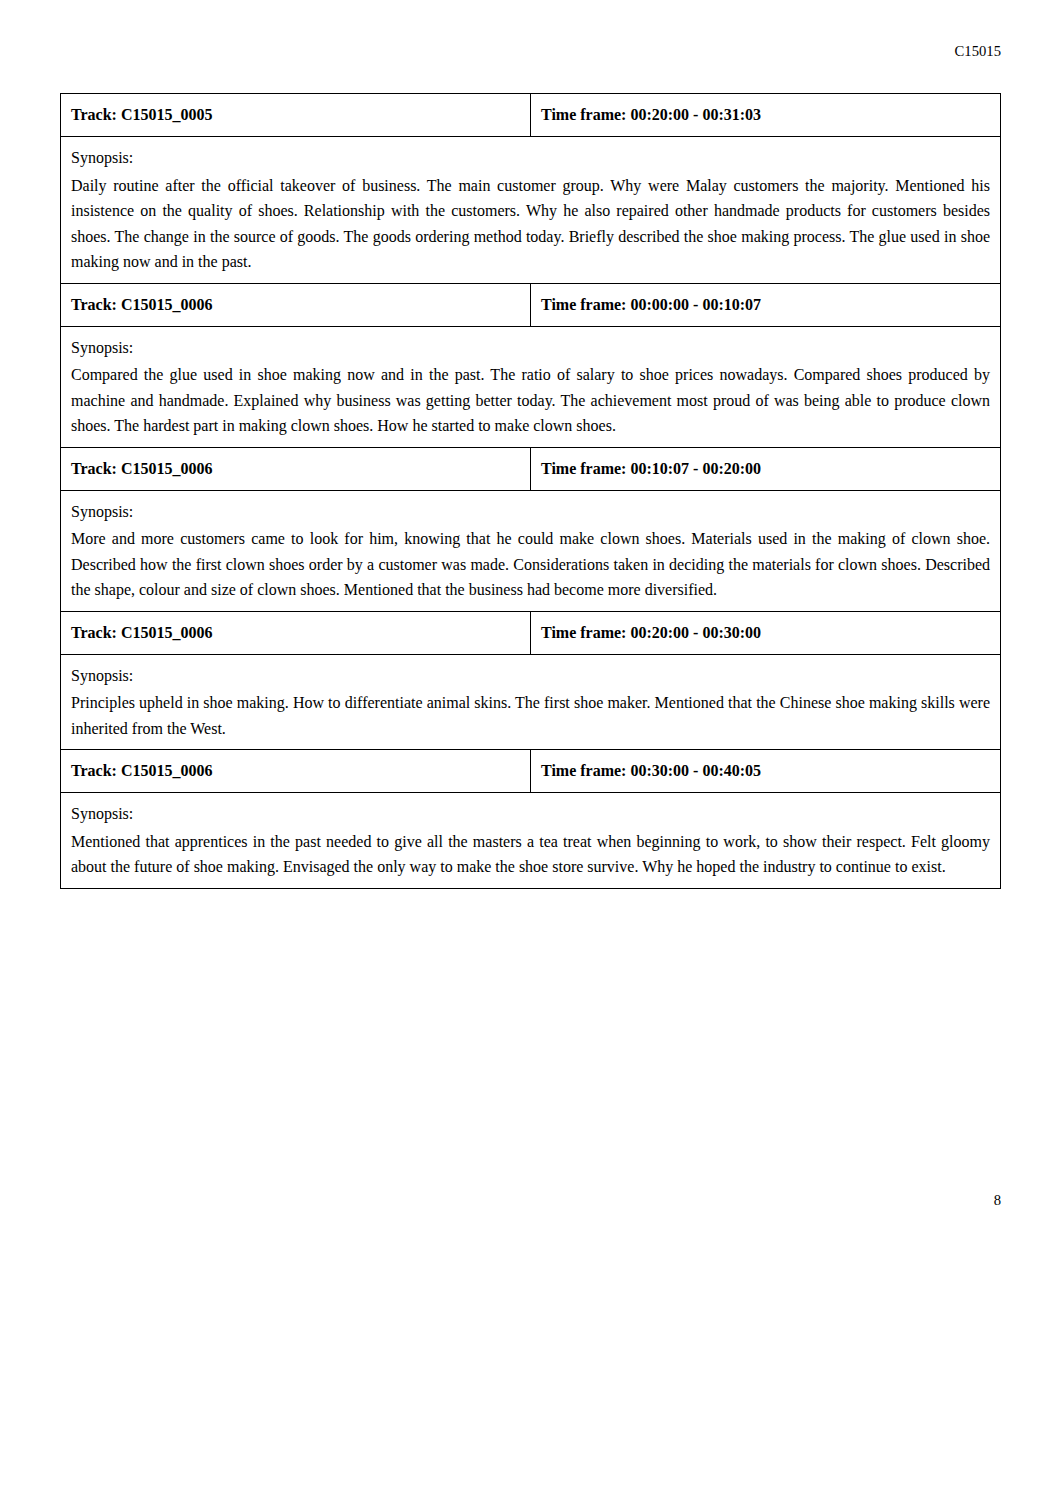C15015
| Track: C15015_0005 | Time frame: 00:20:00 - 00:31:03 |
| Synopsis: Daily routine after the official takeover of business. The main customer group. Why were Malay customers the majority. Mentioned his insistence on the quality of shoes. Relationship with the customers. Why he also repaired other handmade products for customers besides shoes. The change in the source of goods. The goods ordering method today. Briefly described the shoe making process. The glue used in shoe making now and in the past. |
| Track: C15015_0006 | Time frame: 00:00:00 - 00:10:07 |
| Synopsis: Compared the glue used in shoe making now and in the past. The ratio of salary to shoe prices nowadays. Compared shoes produced by machine and handmade. Explained why business was getting better today. The achievement most proud of was being able to produce clown shoes. The hardest part in making clown shoes. How he started to make clown shoes. |
| Track: C15015_0006 | Time frame: 00:10:07 - 00:20:00 |
| Synopsis: More and more customers came to look for him, knowing that he could make clown shoes. Materials used in the making of clown shoe. Described how the first clown shoes order by a customer was made. Considerations taken in deciding the materials for clown shoes. Described the shape, colour and size of clown shoes. Mentioned that the business had become more diversified. |
| Track: C15015_0006 | Time frame: 00:20:00 - 00:30:00 |
| Synopsis: Principles upheld in shoe making. How to differentiate animal skins. The first shoe maker. Mentioned that the Chinese shoe making skills were inherited from the West. |
| Track: C15015_0006 | Time frame: 00:30:00 - 00:40:05 |
| Synopsis: Mentioned that apprentices in the past needed to give all the masters a tea treat when beginning to work, to show their respect. Felt gloomy about the future of shoe making. Envisaged the only way to make the shoe store survive. Why he hoped the industry to continue to exist. |
8